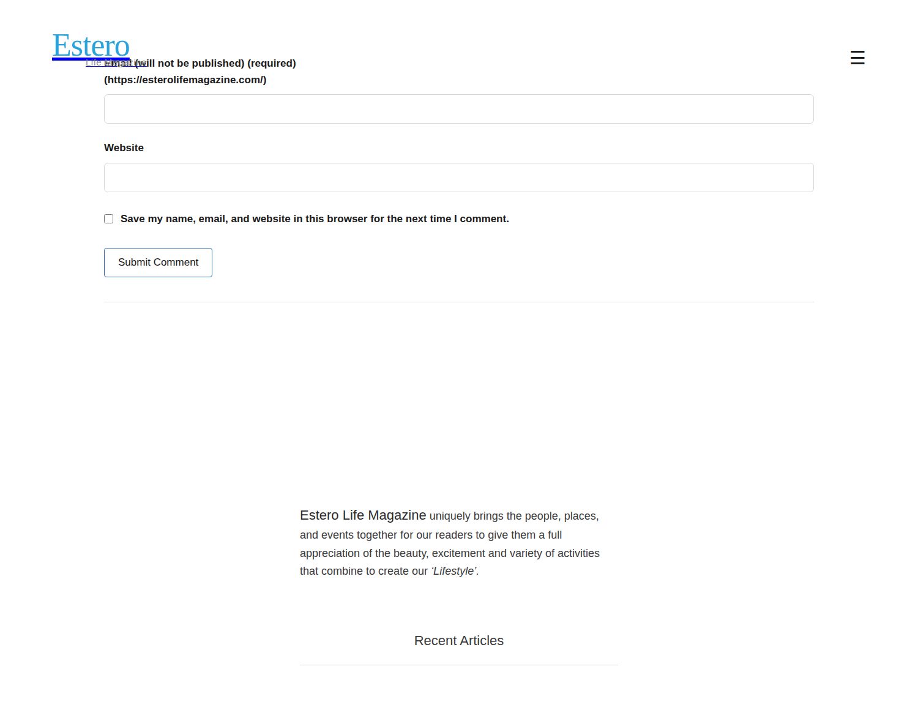Estero Life Magazine ☰
Email (will not be published) (required) (https://esterolifemagazine.com/)
Website
Save my name, email, and website in this browser for the next time I comment.
Submit Comment
Estero Life Magazine uniquely brings the people, places, and events together for our readers to give them a full appreciation of the beauty, excitement and variety of activities that combine to create our ‘Lifestyle’.
Recent Articles